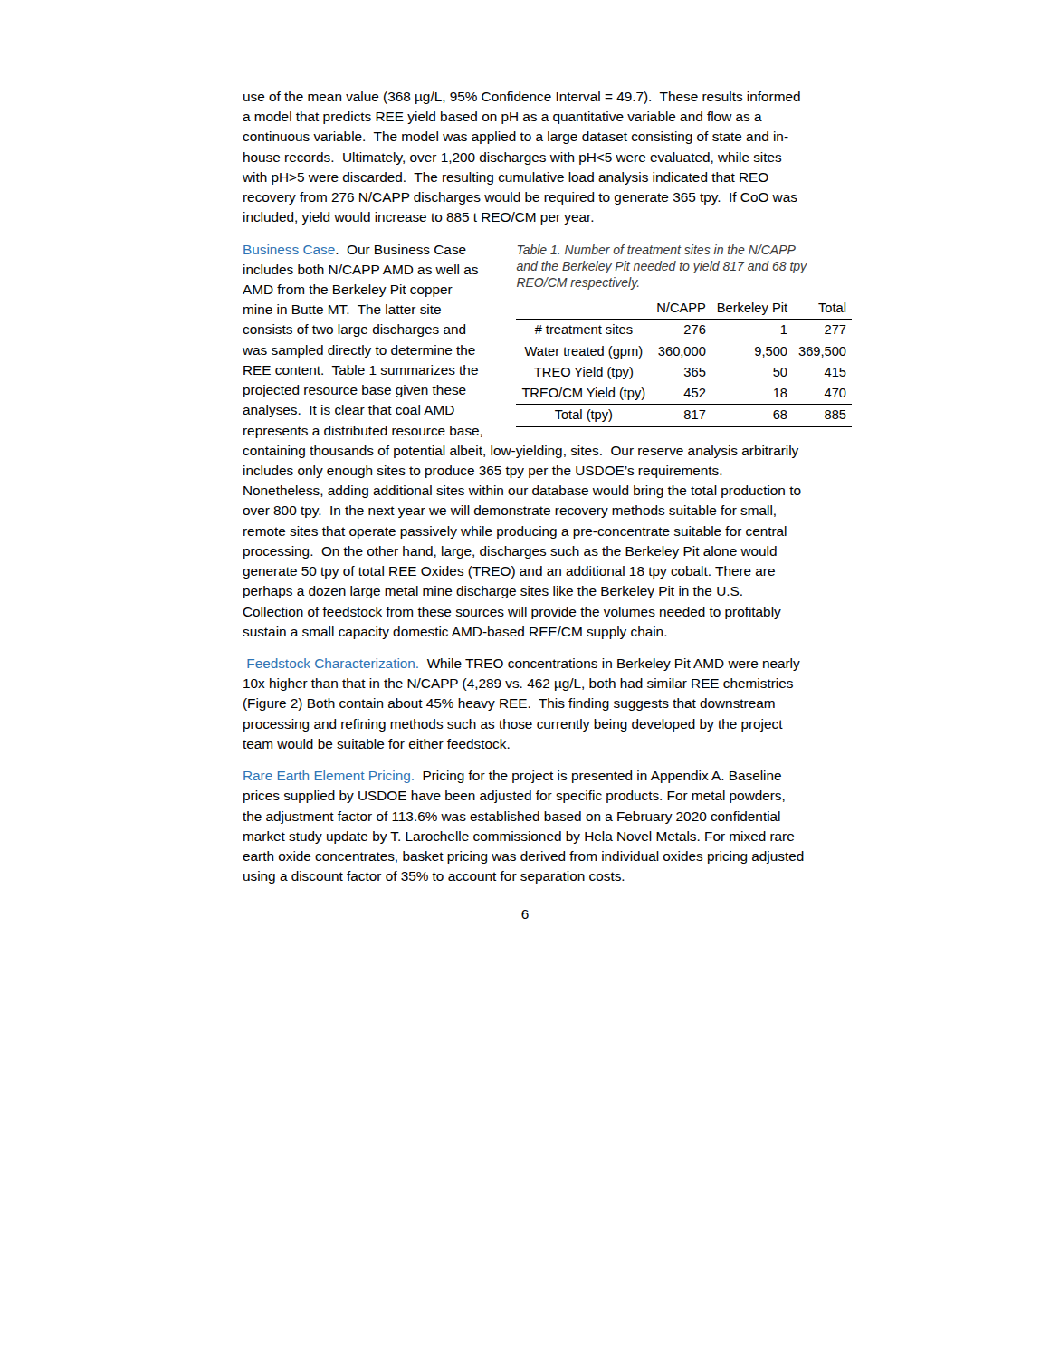use of the mean value (368 µg/L, 95% Confidence Interval = 49.7). These results informed a model that predicts REE yield based on pH as a quantitative variable and flow as a continuous variable. The model was applied to a large dataset consisting of state and in-house records. Ultimately, over 1,200 discharges with pH<5 were evaluated, while sites with pH>5 were discarded. The resulting cumulative load analysis indicated that REO recovery from 276 N/CAPP discharges would be required to generate 365 tpy. If CoO was included, yield would increase to 885 t REO/CM per year.
Table 1. Number of treatment sites in the N/CAPP and the Berkeley Pit needed to yield 817 and 68 tpy REO/CM respectively.
| | N/CAPP | Berkeley Pit | Total |
| --- | --- | --- | --- |
| # treatment sites | 276 | 1 | 277 |
| Water treated (gpm) | 360,000 | 9,500 | 369,500 |
| TREO Yield (tpy) | 365 | 50 | 415 |
| TREO/CM Yield (tpy) | 452 | 18 | 470 |
| Total (tpy) | 817 | 68 | 885 |
Business Case. Our Business Case includes both N/CAPP AMD as well as AMD from the Berkeley Pit copper mine in Butte MT. The latter site consists of two large discharges and was sampled directly to determine the REE content. Table 1 summarizes the projected resource base given these analyses. It is clear that coal AMD represents a distributed resource base, containing thousands of potential albeit, low-yielding, sites. Our reserve analysis arbitrarily includes only enough sites to produce 365 tpy per the USDOE’s requirements. Nonetheless, adding additional sites within our database would bring the total production to over 800 tpy. In the next year we will demonstrate recovery methods suitable for small, remote sites that operate passively while producing a pre-concentrate suitable for central processing. On the other hand, large, discharges such as the Berkeley Pit alone would generate 50 tpy of total REE Oxides (TREO) and an additional 18 tpy cobalt. There are perhaps a dozen large metal mine discharge sites like the Berkeley Pit in the U.S. Collection of feedstock from these sources will provide the volumes needed to profitably sustain a small capacity domestic AMD-based REE/CM supply chain.
Feedstock Characterization. While TREO concentrations in Berkeley Pit AMD were nearly 10x higher than that in the N/CAPP (4,289 vs. 462 µg/L, both had similar REE chemistries (Figure 2) Both contain about 45% heavy REE. This finding suggests that downstream processing and refining methods such as those currently being developed by the project team would be suitable for either feedstock.
Rare Earth Element Pricing. Pricing for the project is presented in Appendix A. Baseline prices supplied by USDOE have been adjusted for specific products. For metal powders, the adjustment factor of 113.6% was established based on a February 2020 confidential market study update by T. Larochelle commissioned by Hela Novel Metals. For mixed rare earth oxide concentrates, basket pricing was derived from individual oxides pricing adjusted using a discount factor of 35% to account for separation costs.
6